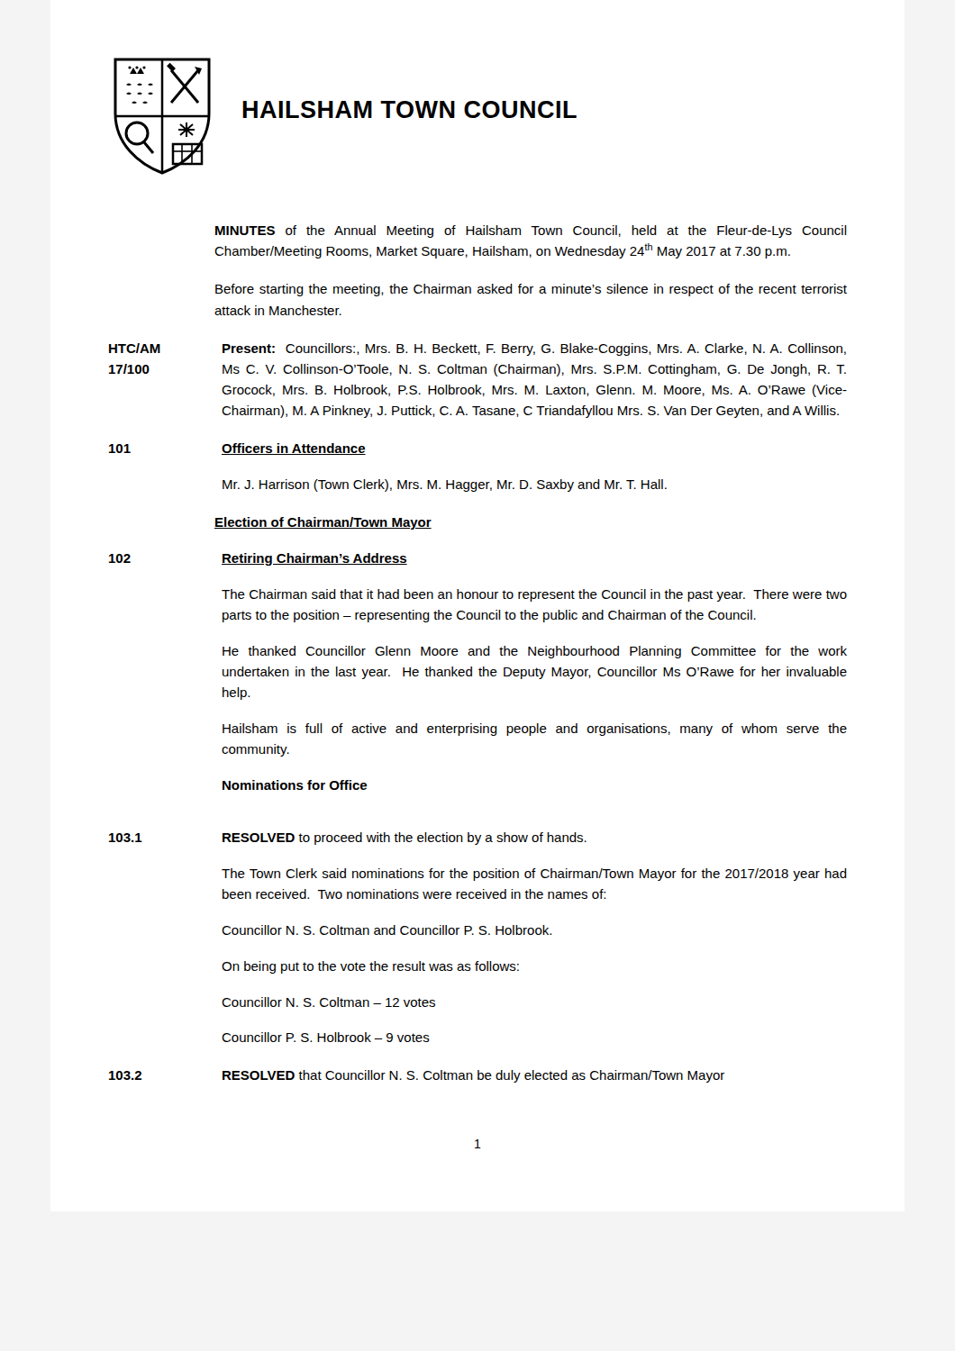HAILSHAM TOWN COUNCIL
MINUTES of the Annual Meeting of Hailsham Town Council, held at the Fleur-de-Lys Council Chamber/Meeting Rooms, Market Square, Hailsham, on Wednesday 24th May 2017 at 7.30 p.m.
Before starting the meeting, the Chairman asked for a minute’s silence in respect of the recent terrorist attack in Manchester.
HTC/AM
17/100
Present: Councillors:, Mrs. B. H. Beckett, F. Berry, G. Blake-Coggins, Mrs. A. Clarke, N. A. Collinson, Ms C. V. Collinson-O’Toole, N. S. Coltman (Chairman), Mrs. S.P.M. Cottingham, G. De Jongh, R. T. Grocock, Mrs. B. Holbrook, P.S. Holbrook, Mrs. M. Laxton, Glenn. M. Moore, Ms. A. O’Rawe (Vice-Chairman), M. A Pinkney, J. Puttick, C. A. Tasane, C Triandafyllou Mrs. S. Van Der Geyten, and A Willis.
101
Officers in Attendance
Mr. J. Harrison (Town Clerk), Mrs. M. Hagger, Mr. D. Saxby and Mr. T. Hall.
Election of Chairman/Town Mayor
102
Retiring Chairman’s Address
The Chairman said that it had been an honour to represent the Council in the past year. There were two parts to the position – representing the Council to the public and Chairman of the Council.
He thanked Councillor Glenn Moore and the Neighbourhood Planning Committee for the work undertaken in the last year. He thanked the Deputy Mayor, Councillor Ms O’Rawe for her invaluable help.
Hailsham is full of active and enterprising people and organisations, many of whom serve the community.
Nominations for Office
103.1
RESOLVED to proceed with the election by a show of hands.
The Town Clerk said nominations for the position of Chairman/Town Mayor for the 2017/2018 year had been received. Two nominations were received in the names of:
Councillor N. S. Coltman and Councillor P. S. Holbrook.
On being put to the vote the result was as follows:
Councillor N. S. Coltman – 12 votes
Councillor P. S. Holbrook – 9 votes
103.2
RESOLVED that Councillor N. S. Coltman be duly elected as Chairman/Town Mayor
1